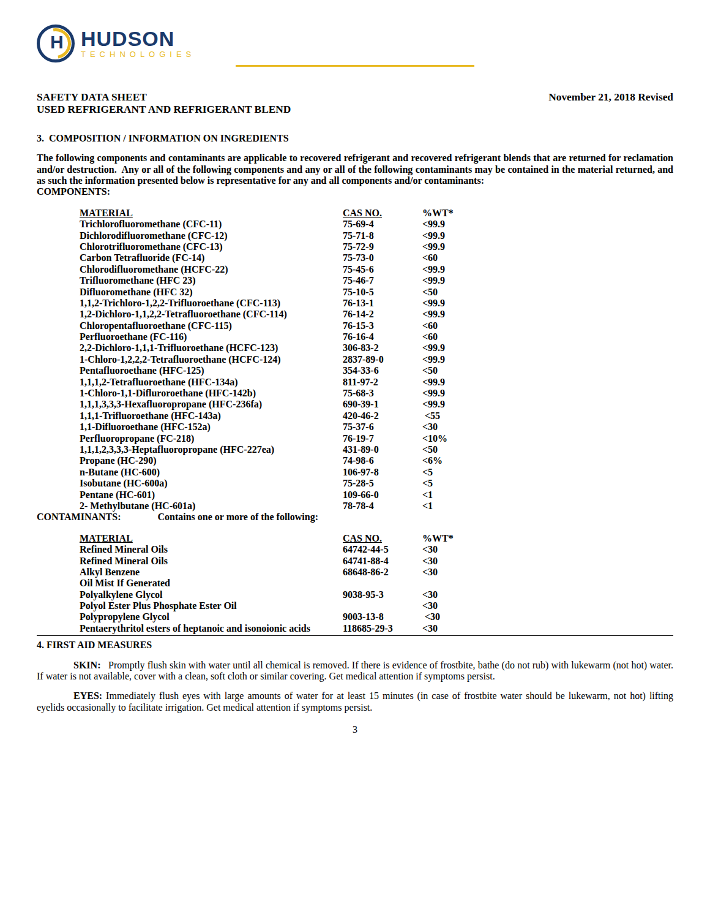H
HUDSON
TECHNOLOGIES
SAFETY DATA SHEET
USED REFRIGERANT AND REFRIGERANT BLEND
November 21, 2018 Revised
3. COMPOSITION / INFORMATION ON INGREDIENTS
The following components and contaminants are applicable to recovered refrigerant and recovered refrigerant blends that are returned for reclamation and/or destruction. Any or all of the following components and any or all of the following contaminants may be contained in the material returned, and as such the information presented below is representative for any and all components and/or contaminants:
COMPONENTS:
| MATERIAL | CAS NO. | %WT* |
| Trichlorofluoromethane (CFC-11) | 75-69-4 | <99.9 |
| Dichlorodifluoromethane (CFC-12) | 75-71-8 | <99.9 |
| Chlorotrifluoromethane (CFC-13) | 75-72-9 | <99.9 |
| Carbon Tetrafluoride (FC-14) | 75-73-0 | <60 |
| Chlorodifluoromethane (HCFC-22) | 75-45-6 | <99.9 |
| Trifluoromethane (HFC 23) | 75-46-7 | <99.9 |
| Difluoromethane (HFC 32) | 75-10-5 | <50 |
| 1,1,2-Trichloro-1,2,2-Trifluoroethane (CFC-113) | 76-13-1 | <99.9 |
| 1,2-Dichloro-1,1,2,2-Tetrafluoroethane (CFC-114) | 76-14-2 | <99.9 |
| Chloropentafluoroethane (CFC-115) | 76-15-3 | <60 |
| Perfluoroethane (FC-116) | 76-16-4 | <60 |
| 2,2-Dichloro-1,1,1-Trifluoroethane (HCFC-123) | 306-83-2 | <99.9 |
| 1-Chloro-1,2,2,2-Tetrafluoroethane (HCFC-124) | 2837-89-0 | <99.9 |
| Pentafluoroethane (HFC-125) | 354-33-6 | <50 |
| 1,1,1,2-Tetrafluoroethane (HFC-134a) | 811-97-2 | <99.9 |
| 1-Chloro-1,1-Difluroroethane (HFC-142b) | 75-68-3 | <99.9 |
| 1,1,1,3,3,3-Hexafluoropropane (HFC-236fa) | 690-39-1 | <99.9 |
| 1,1,1-Trifluoroethane (HFC-143a) | 420-46-2 | <55 |
| 1,1-Difluoroethane (HFC-152a) | 75-37-6 | <30 |
| Perfluoropropane (FC-218) | 76-19-7 | <10% |
| 1,1,1,2,3,3,3-Heptafluoropropane (HFC-227ea) | 431-89-0 | <50 |
| Propane (HC-290) | 74-98-6 | <6% |
| n-Butane (HC-600) | 106-97-8 | <5 |
| Isobutane (HC-600a) | 75-28-5 | <5 |
| Pentane (HC-601) | 109-66-0 | <1 |
| 2- Methylbutane (HC-601a) | 78-78-4 | <1 |
CONTAMINANTS: Contains one or more of the following:
| MATERIAL | CAS NO. | %WT* |
| Refined Mineral Oils | 64742-44-5 | <30 |
| Refined Mineral Oils | 64741-88-4 | <30 |
| Alkyl Benzene | 68648-86-2 | <30 |
| Oil Mist If Generated | | |
| Polyalkylene Glycol | 9038-95-3 | <30 |
| Polyol Ester Plus Phosphate Ester Oil | | <30 |
| Polypropylene Glycol | 9003-13-8 | <30 |
| Pentaerythritol esters of heptanoic and isonoionic acids | 118685-29-3 | <30 |
4. FIRST AID MEASURES
SKIN: Promptly flush skin with water until all chemical is removed. If there is evidence of frostbite, bathe (do not rub) with lukewarm (not hot) water. If water is not available, cover with a clean, soft cloth or similar covering. Get medical attention if symptoms persist.
EYES: Immediately flush eyes with large amounts of water for at least 15 minutes (in case of frostbite water should be lukewarm, not hot) lifting eyelids occasionally to facilitate irrigation. Get medical attention if symptoms persist.
3